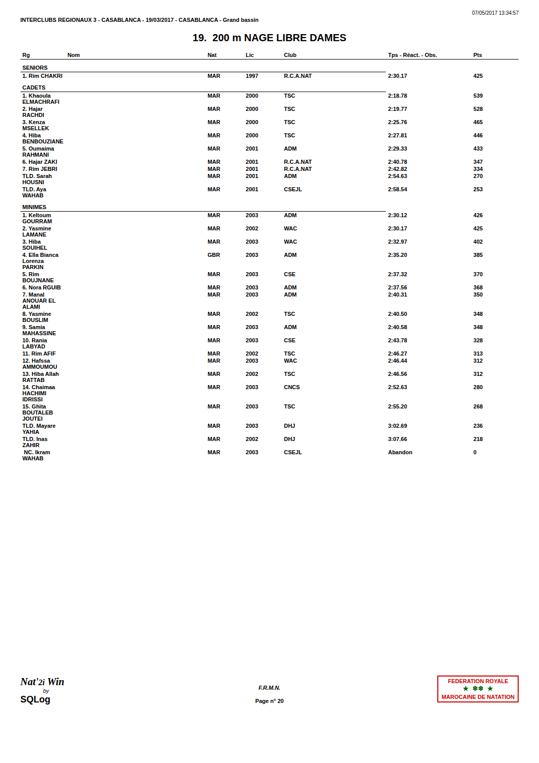07/05/2017 13:34:57
INTERCLUBS REGIONAUX 3 - CASABLANCA - 19/03/2017 - CASABLANCA - Grand bassin
19. 200 m NAGE LIBRE DAMES
| Rg | Nom | Nat | Lic | Club | Tps - Réact. - Obs. | Pts |
| --- | --- | --- | --- | --- | --- | --- |
| SENIORS | | |
| 1. Rim CHAKRI | | MAR | 1997 | R.C.A.NAT | 2:30.17 | 425 |
| CADETS | | |
| 1. Khaoula ELMACHRAFI | | MAR | 2000 | TSC | 2:18.78 | 539 |
| 2. Hajar RACHDI | | MAR | 2000 | TSC | 2:19.77 | 528 |
| 3. Kenza MSELLEK | | MAR | 2000 | TSC | 2:25.76 | 465 |
| 4. Hiba BENBOUZIANE | | MAR | 2000 | TSC | 2:27.81 | 446 |
| 5. Oumaima RAHMANI | | MAR | 2001 | ADM | 2:29.33 | 433 |
| 6. Hajar ZAKI | | MAR | 2001 | R.C.A.NAT | 2:40.78 | 347 |
| 7. Rim JEBRI | | MAR | 2001 | R.C.A.NAT | 2:42.82 | 334 |
| TLD. Sarah HOUSNI | | MAR | 2001 | ADM | 2:54.63 | 270 |
| TLD. Aya WAHAB | | MAR | 2001 | CSEJL | 2:58.54 | 253 |
| MINIMES | | |
| 1. Keltoum GOURRAM | | MAR | 2003 | ADM | 2:30.12 | 426 |
| 2. Yasmine LAMANE | | MAR | 2002 | WAC | 2:30.17 | 425 |
| 3. Hiba SOUIHEL | | MAR | 2003 | WAC | 2:32.97 | 402 |
| 4. Ella Bianca Lorenza PARKIN | | GBR | 2003 | ADM | 2:35.20 | 385 |
| 5. Rim BOUJNANE | | MAR | 2003 | CSE | 2:37.32 | 370 |
| 6. Nora RGUIB | | MAR | 2003 | ADM | 2:37.56 | 368 |
| 7. Manal ANOUAR EL ALAMI | | MAR | 2003 | ADM | 2:40.31 | 350 |
| 8. Yasmine BOUSLIM | | MAR | 2002 | TSC | 2:40.50 | 348 |
| 9. Samia MAHASSINE | | MAR | 2003 | ADM | 2:40.58 | 348 |
| 10. Rania LABYAD | | MAR | 2003 | CSE | 2:43.78 | 328 |
| 11. Rim AFIF | | MAR | 2002 | TSC | 2:46.27 | 313 |
| 12. Hafssa AMMOUMOU | | MAR | 2003 | WAC | 2:46.44 | 312 |
| 13. Hiba Allah RATTAB | | MAR | 2002 | TSC | 2:46.56 | 312 |
| 14. Chaimaa HACHIMI IDRISSI | | MAR | 2003 | CNCS | 2:52.63 | 280 |
| 15. Ghita BOUTALEB JOUTEI | | MAR | 2003 | TSC | 2:55.20 | 268 |
| TLD. Mayare YAHIA | | MAR | 2003 | DHJ | 3:02.69 | 236 |
| TLD. Inas ZAHIR | | MAR | 2002 | DHJ | 3:07.66 | 218 |
| NC. Ikram WAHAB | | MAR | 2003 | CSEJL | Abandon | 0 |
Nat'2i Win
by
SQLog
F.R.M.N.
Page n° 20
FEDERATION ROYALE
★ ❄❄ ★
MAROCAINE DE NATATION